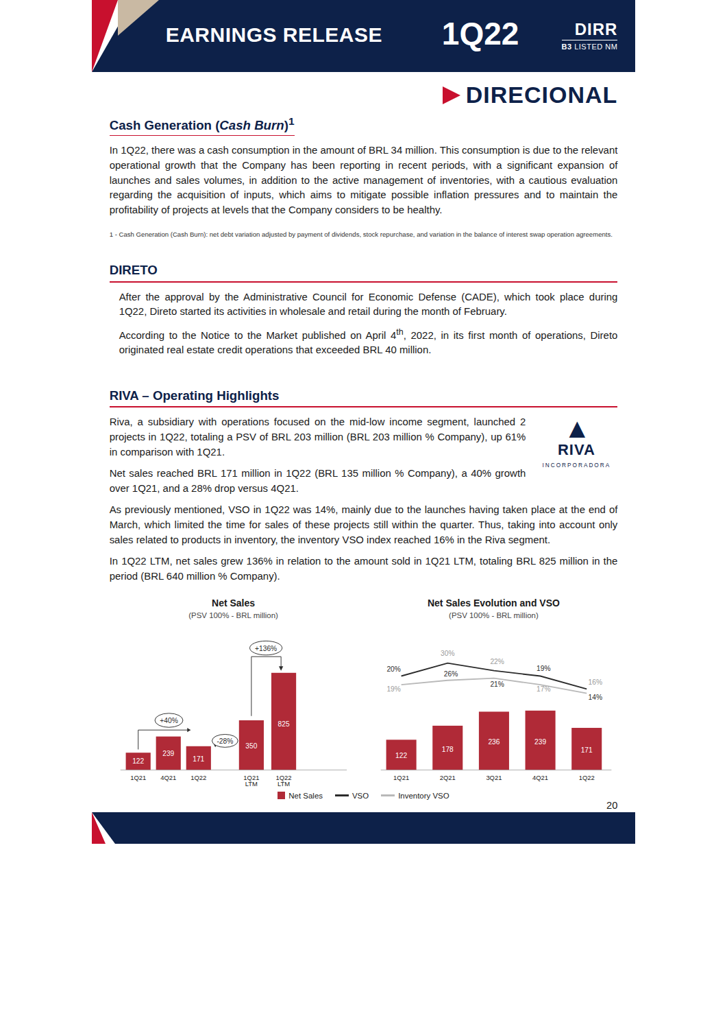EARNINGS RELEASE
1Q22
DIRR
B3 LISTED NM
DIRECIONAL
Cash Generation (Cash Burn)1
In 1Q22, there was a cash consumption in the amount of BRL 34 million. This consumption is due to the relevant operational growth that the Company has been reporting in recent periods, with a significant expansion of launches and sales volumes, in addition to the active management of inventories, with a cautious evaluation regarding the acquisition of inputs, which aims to mitigate possible inflation pressures and to maintain the profitability of projects at levels that the Company considers to be healthy.
1 - Cash Generation (Cash Burn): net debt variation adjusted by payment of dividends, stock repurchase, and variation in the balance of interest swap operation agreements.
DIRETO
After the approval by the Administrative Council for Economic Defense (CADE), which took place during 1Q22, Direto started its activities in wholesale and retail during the month of February.
According to the Notice to the Market published on April 4th, 2022, in its first month of operations, Direto originated real estate credit operations that exceeded BRL 40 million.
RIVA – Operating Highlights
▲
RIVA
INCORPORADORA
Riva, a subsidiary with operations focused on the mid-low income segment, launched 2 projects in 1Q22, totaling a PSV of BRL 203 million (BRL 203 million % Company), up 61% in comparison with 1Q21.
Net sales reached BRL 171 million in 1Q22 (BRL 135 million % Company), a 40% growth over 1Q21, and a 28% drop versus 4Q21.
As previously mentioned, VSO in 1Q22 was 14%, mainly due to the launches having taken place at the end of March, which limited the time for sales of these projects still within the quarter. Thus, taking into account only sales related to products in inventory, the inventory VSO index reached 16% in the Riva segment.
In 1Q22 LTM, net sales grew 136% in relation to the amount sold in 1Q21 LTM, totaling BRL 825 million in the period (BRL 640 million % Company).
Net Sales
(PSV 100% - BRL million)
122 239 171 350 825 +40% -28% +136% 1Q21 4Q21 1Q22 1Q21 LTM 1Q22 LTM
Net Sales Evolution and VSO
(PSV 100% - BRL million)
122 178 236 239 171 20% 30% 22% 19% 16% 19% 26% 21% 17% 14% 1Q21 2Q21 3Q21 4Q21 1Q22
Net Sales VSO Inventory VSO
20